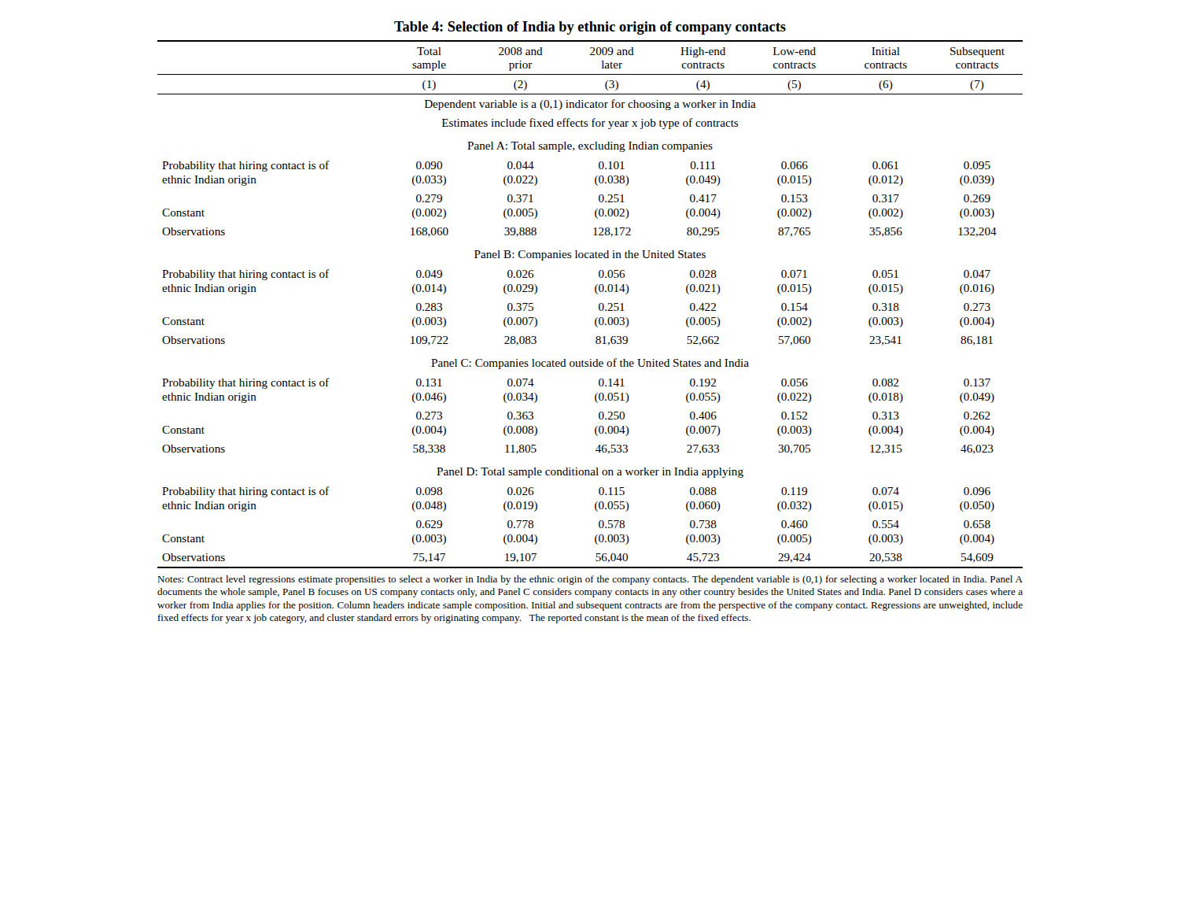Table 4: Selection of India by ethnic origin of company contacts
| | Total sample | 2008 and prior | 2009 and later | High-end contracts | Low-end contracts | Initial contracts | Subsequent contracts |
| --- | --- | --- | --- | --- | --- | --- | --- |
| | (1) | (2) | (3) | (4) | (5) | (6) | (7) |
| Dependent variable is a (0,1) indicator for choosing a worker in India |
| Estimates include fixed effects for year x job type of contracts |
| Panel A: Total sample, excluding Indian companies |
| Probability that hiring contact is of ethnic Indian origin | 0.090 (0.033) | 0.044 (0.022) | 0.101 (0.038) | 0.111 (0.049) | 0.066 (0.015) | 0.061 (0.012) | 0.095 (0.039) |
| Constant | 0.279 (0.002) | 0.371 (0.005) | 0.251 (0.002) | 0.417 (0.004) | 0.153 (0.002) | 0.317 (0.002) | 0.269 (0.003) |
| Observations | 168,060 | 39,888 | 128,172 | 80,295 | 87,765 | 35,856 | 132,204 |
| Panel B: Companies located in the United States |
| Probability that hiring contact is of ethnic Indian origin | 0.049 (0.014) | 0.026 (0.029) | 0.056 (0.014) | 0.028 (0.021) | 0.071 (0.015) | 0.051 (0.015) | 0.047 (0.016) |
| Constant | 0.283 (0.003) | 0.375 (0.007) | 0.251 (0.003) | 0.422 (0.005) | 0.154 (0.002) | 0.318 (0.003) | 0.273 (0.004) |
| Observations | 109,722 | 28,083 | 81,639 | 52,662 | 57,060 | 23,541 | 86,181 |
| Panel C: Companies located outside of the United States and India |
| Probability that hiring contact is of ethnic Indian origin | 0.131 (0.046) | 0.074 (0.034) | 0.141 (0.051) | 0.192 (0.055) | 0.056 (0.022) | 0.082 (0.018) | 0.137 (0.049) |
| Constant | 0.273 (0.004) | 0.363 (0.008) | 0.250 (0.004) | 0.406 (0.007) | 0.152 (0.003) | 0.313 (0.004) | 0.262 (0.004) |
| Observations | 58,338 | 11,805 | 46,533 | 27,633 | 30,705 | 12,315 | 46,023 |
| Panel D: Total sample conditional on a worker in India applying |
| Probability that hiring contact is of ethnic Indian origin | 0.098 (0.048) | 0.026 (0.019) | 0.115 (0.055) | 0.088 (0.060) | 0.119 (0.032) | 0.074 (0.015) | 0.096 (0.050) |
| Constant | 0.629 (0.003) | 0.778 (0.004) | 0.578 (0.003) | 0.738 (0.003) | 0.460 (0.005) | 0.554 (0.003) | 0.658 (0.004) |
| Observations | 75,147 | 19,107 | 56,040 | 45,723 | 29,424 | 20,538 | 54,609 |
Notes: Contract level regressions estimate propensities to select a worker in India by the ethnic origin of the company contacts. The dependent variable is (0,1) for selecting a worker located in India. Panel A documents the whole sample, Panel B focuses on US company contacts only, and Panel C considers company contacts in any other country besides the United States and India. Panel D considers cases where a worker from India applies for the position. Column headers indicate sample composition. Initial and subsequent contracts are from the perspective of the company contact. Regressions are unweighted, include fixed effects for year x job category, and cluster standard errors by originating company. The reported constant is the mean of the fixed effects.